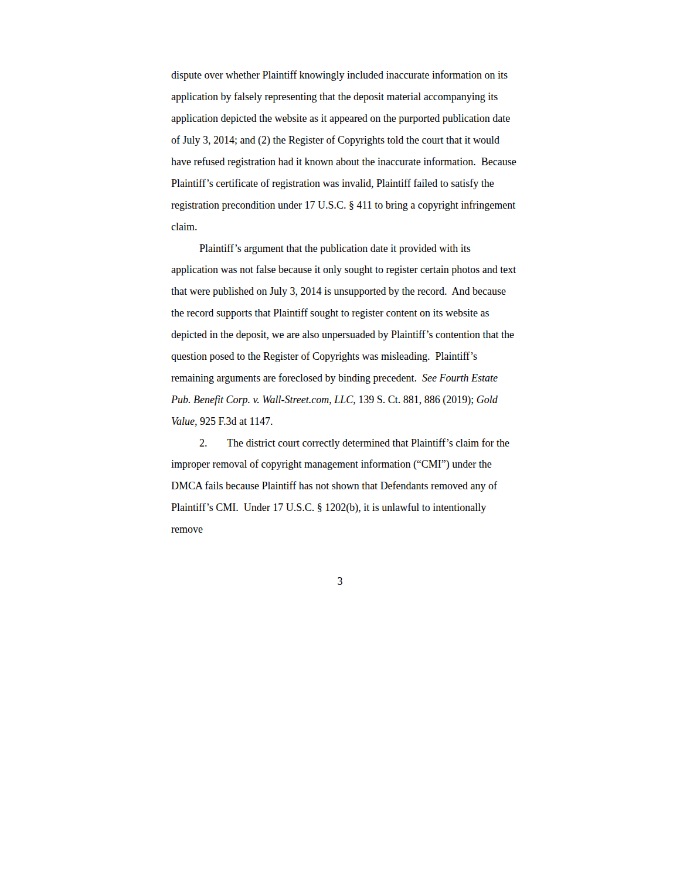dispute over whether Plaintiff knowingly included inaccurate information on its application by falsely representing that the deposit material accompanying its application depicted the website as it appeared on the purported publication date of July 3, 2014; and (2) the Register of Copyrights told the court that it would have refused registration had it known about the inaccurate information. Because Plaintiff’s certificate of registration was invalid, Plaintiff failed to satisfy the registration precondition under 17 U.S.C. § 411 to bring a copyright infringement claim.
Plaintiff’s argument that the publication date it provided with its application was not false because it only sought to register certain photos and text that were published on July 3, 2014 is unsupported by the record. And because the record supports that Plaintiff sought to register content on its website as depicted in the deposit, we are also unpersuaded by Plaintiff’s contention that the question posed to the Register of Copyrights was misleading. Plaintiff’s remaining arguments are foreclosed by binding precedent. See Fourth Estate Pub. Benefit Corp. v. Wall-Street.com, LLC, 139 S. Ct. 881, 886 (2019); Gold Value, 925 F.3d at 1147.
2. The district court correctly determined that Plaintiff’s claim for the improper removal of copyright management information (“CMI”) under the DMCA fails because Plaintiff has not shown that Defendants removed any of Plaintiff’s CMI. Under 17 U.S.C. § 1202(b), it is unlawful to intentionally remove
3